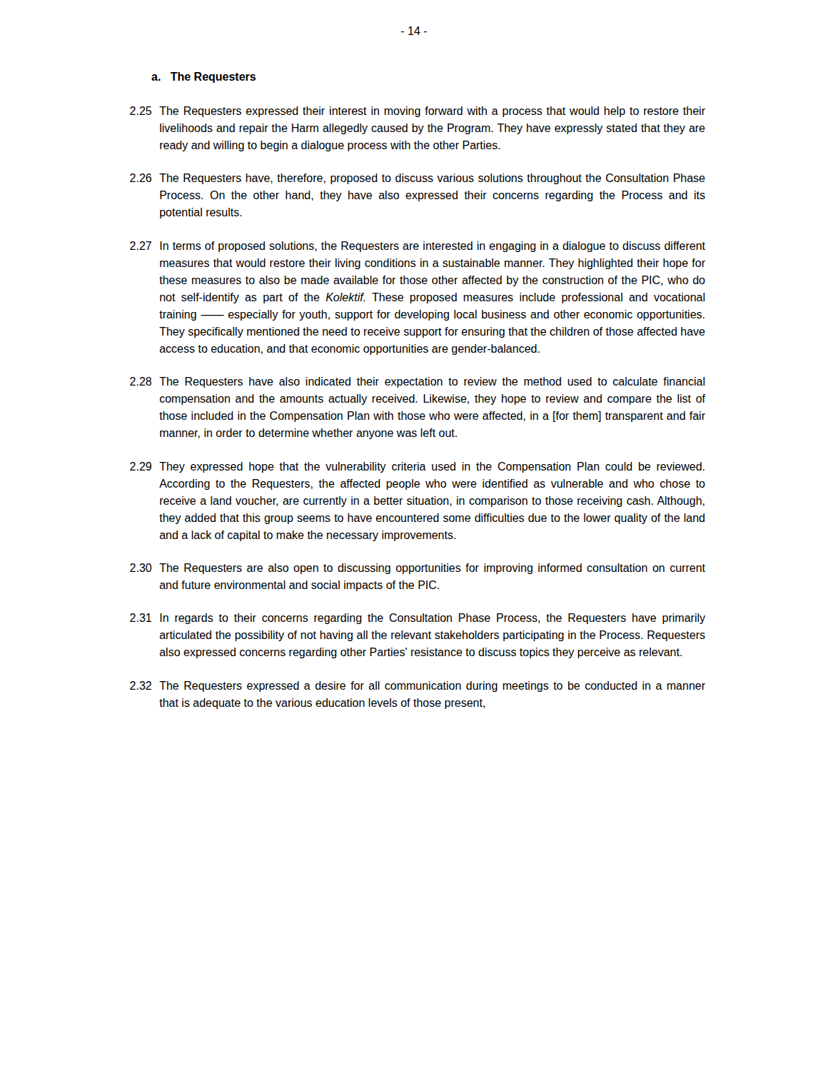- 14 -
a. The Requesters
2.25
The Requesters expressed their interest in moving forward with a process that would help to restore their livelihoods and repair the Harm allegedly caused by the Program. They have expressly stated that they are ready and willing to begin a dialogue process with the other Parties.
2.26
The Requesters have, therefore, proposed to discuss various solutions throughout the Consultation Phase Process. On the other hand, they have also expressed their concerns regarding the Process and its potential results.
2.27
In terms of proposed solutions, the Requesters are interested in engaging in a dialogue to discuss different measures that would restore their living conditions in a sustainable manner. They highlighted their hope for these measures to also be made available for those other affected by the construction of the PIC, who do not self-identify as part of the Kolektif. These proposed measures include professional and vocational training —— especially for youth, support for developing local business and other economic opportunities. They specifically mentioned the need to receive support for ensuring that the children of those affected have access to education, and that economic opportunities are gender-balanced.
2.28
The Requesters have also indicated their expectation to review the method used to calculate financial compensation and the amounts actually received. Likewise, they hope to review and compare the list of those included in the Compensation Plan with those who were affected, in a [for them] transparent and fair manner, in order to determine whether anyone was left out.
2.29
They expressed hope that the vulnerability criteria used in the Compensation Plan could be reviewed. According to the Requesters, the affected people who were identified as vulnerable and who chose to receive a land voucher, are currently in a better situation, in comparison to those receiving cash. Although, they added that this group seems to have encountered some difficulties due to the lower quality of the land and a lack of capital to make the necessary improvements.
2.30
The Requesters are also open to discussing opportunities for improving informed consultation on current and future environmental and social impacts of the PIC.
2.31
In regards to their concerns regarding the Consultation Phase Process, the Requesters have primarily articulated the possibility of not having all the relevant stakeholders participating in the Process. Requesters also expressed concerns regarding other Parties' resistance to discuss topics they perceive as relevant.
2.32
The Requesters expressed a desire for all communication during meetings to be conducted in a manner that is adequate to the various education levels of those present,